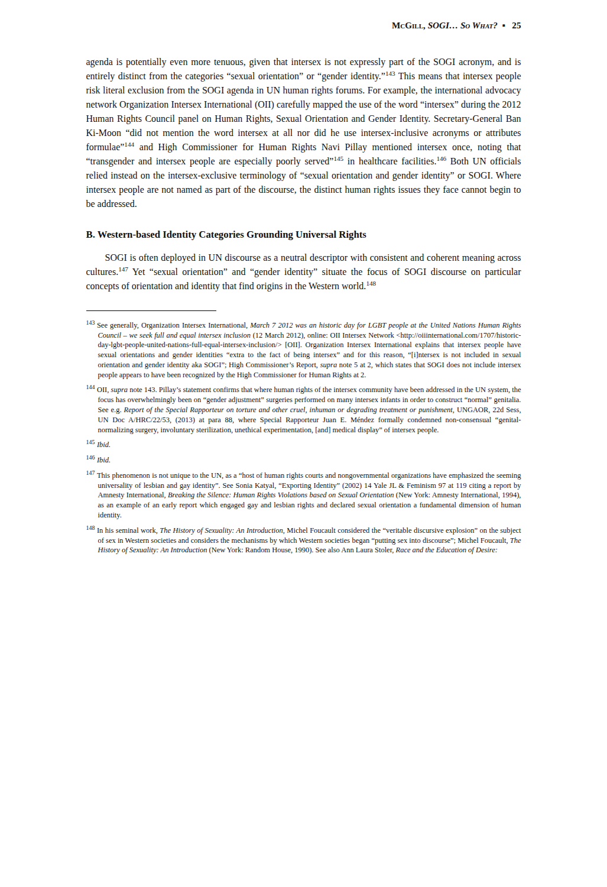McGill, SOGI… So What?▪25
agenda is potentially even more tenuous, given that intersex is not expressly part of the SOGI acronym, and is entirely distinct from the categories “sexual orientation” or “gender identity.”143 This means that intersex people risk literal exclusion from the SOGI agenda in UN human rights forums. For example, the international advocacy network Organization Intersex International (OII) carefully mapped the use of the word “intersex” during the 2012 Human Rights Council panel on Human Rights, Sexual Orientation and Gender Identity. Secretary-General Ban Ki-Moon “did not mention the word intersex at all nor did he use intersex-inclusive acronyms or attributes formulae”144 and High Commissioner for Human Rights Navi Pillay mentioned intersex once, noting that “transgender and intersex people are especially poorly served”145 in healthcare facilities.146 Both UN officials relied instead on the intersex-exclusive terminology of “sexual orientation and gender identity” or SOGI. Where intersex people are not named as part of the discourse, the distinct human rights issues they face cannot begin to be addressed.
B. Western-based Identity Categories Grounding Universal Rights
SOGI is often deployed in UN discourse as a neutral descriptor with consistent and coherent meaning across cultures.147 Yet “sexual orientation” and “gender identity” situate the focus of SOGI discourse on particular concepts of orientation and identity that find origins in the Western world.148
143 See generally, Organization Intersex International, March 7 2012 was an historic day for LGBT people at the United Nations Human Rights Council – we seek full and equal intersex inclusion (12 March 2012), online: OII Intersex Network <http://oiiinternational.com/1707/historic-day-lgbt-people-united-nations-full-equal-intersex-inclusion/> [OII]. Organization Intersex International explains that intersex people have sexual orientations and gender identities “extra to the fact of being intersex” and for this reason, “[i]ntersex is not included in sexual orientation and gender identity aka SOGI”; High Commissioner’s Report, supra note 5 at 2, which states that SOGI does not include intersex people appears to have been recognized by the High Commissioner for Human Rights at 2.
144 OII, supra note 143. Pillay’s statement confirms that where human rights of the intersex community have been addressed in the UN system, the focus has overwhelmingly been on “gender adjustment” surgeries performed on many intersex infants in order to construct “normal” genitalia. See e.g. Report of the Special Rapporteur on torture and other cruel, inhuman or degrading treatment or punishment, UNGAOR, 22d Sess, UN Doc A/HRC/22/53, (2013) at para 88, where Special Rapporteur Juan E. Méndez formally condemned non-consensual “genital-normalizing surgery, involuntary sterilization, unethical experimentation, [and] medical display” of intersex people.
145 Ibid.
146 Ibid.
147 This phenomenon is not unique to the UN, as a “host of human rights courts and nongovernmental organizations have emphasized the seeming universality of lesbian and gay identity”. See Sonia Katyal, “Exporting Identity” (2002) 14 Yale JL & Feminism 97 at 119 citing a report by Amnesty International, Breaking the Silence: Human Rights Violations based on Sexual Orientation (New York: Amnesty International, 1994), as an example of an early report which engaged gay and lesbian rights and declared sexual orientation a fundamental dimension of human identity.
148 In his seminal work, The History of Sexuality: An Introduction, Michel Foucault considered the “veritable discursive explosion” on the subject of sex in Western societies and considers the mechanisms by which Western societies began “putting sex into discourse”; Michel Foucault, The History of Sexuality: An Introduction (New York: Random House, 1990). See also Ann Laura Stoler, Race and the Education of Desire: